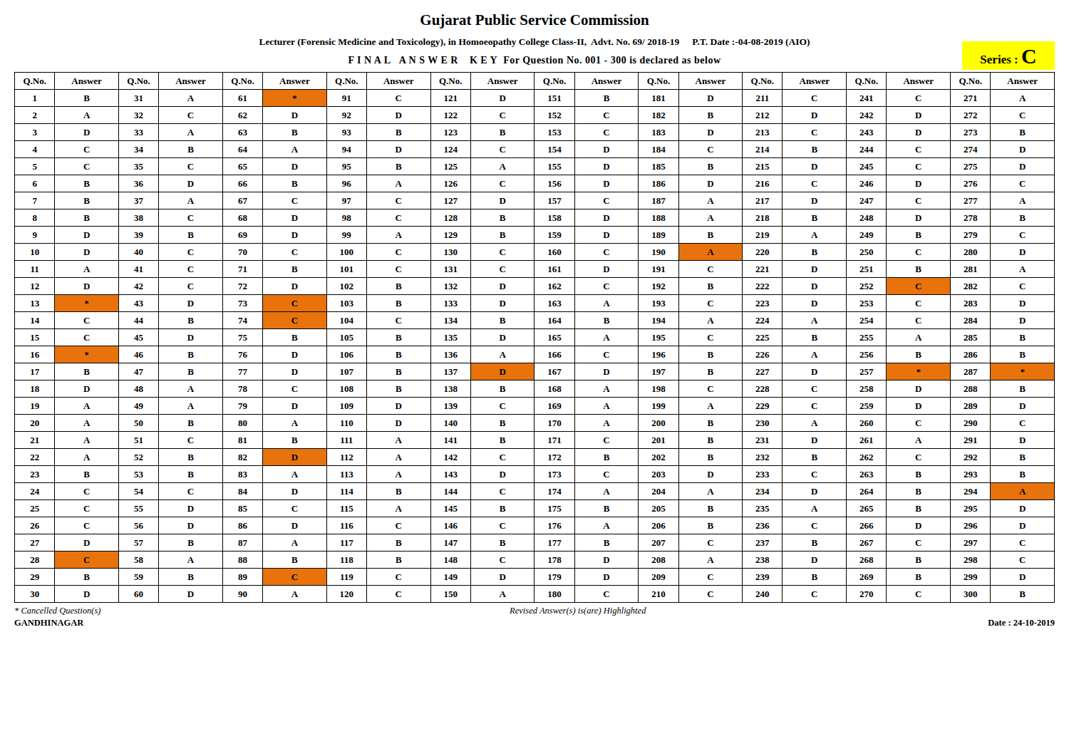Series : C
Gujarat Public Service Commission
Lecturer (Forensic Medicine and Toxicology), in Homoeopathy College Class-II, Advt. No. 69/ 2018-19 P.T. Date :-04-08-2019 (AIO)
F I N A L A N S W E R K E Y For Question No. 001 - 300 is declared as below
| Q.No. | Answer | Q.No. | Answer | Q.No. | Answer | Q.No. | Answer | Q.No. | Answer | Q.No. | Answer | Q.No. | Answer | Q.No. | Answer | Q.No. | Answer | Q.No. | Answer |
| --- | --- | --- | --- | --- | --- | --- | --- | --- | --- | --- | --- | --- | --- | --- | --- | --- | --- | --- | --- |
| 1 | B | 31 | A | 61 | * | 91 | C | 121 | D | 151 | B | 181 | D | 211 | C | 241 | C | 271 | A |
| 2 | A | 32 | C | 62 | D | 92 | D | 122 | C | 152 | C | 182 | B | 212 | D | 242 | D | 272 | C |
| 3 | D | 33 | A | 63 | B | 93 | B | 123 | B | 153 | C | 183 | D | 213 | C | 243 | D | 273 | B |
| 4 | C | 34 | B | 64 | A | 94 | D | 124 | C | 154 | D | 184 | C | 214 | B | 244 | C | 274 | D |
| 5 | C | 35 | C | 65 | D | 95 | B | 125 | A | 155 | D | 185 | B | 215 | D | 245 | C | 275 | D |
| 6 | B | 36 | D | 66 | B | 96 | A | 126 | C | 156 | D | 186 | D | 216 | C | 246 | D | 276 | C |
| 7 | B | 37 | A | 67 | C | 97 | C | 127 | D | 157 | C | 187 | A | 217 | D | 247 | C | 277 | A |
| 8 | B | 38 | C | 68 | D | 98 | C | 128 | B | 158 | D | 188 | A | 218 | B | 248 | D | 278 | B |
| 9 | D | 39 | B | 69 | D | 99 | A | 129 | B | 159 | D | 189 | B | 219 | A | 249 | B | 279 | C |
| 10 | D | 40 | C | 70 | C | 100 | C | 130 | C | 160 | C | 190 | A | 220 | B | 250 | C | 280 | D |
| 11 | A | 41 | C | 71 | B | 101 | C | 131 | C | 161 | D | 191 | C | 221 | D | 251 | B | 281 | A |
| 12 | D | 42 | C | 72 | D | 102 | B | 132 | D | 162 | C | 192 | B | 222 | D | 252 | C | 282 | C |
| 13 | * | 43 | D | 73 | C | 103 | B | 133 | D | 163 | A | 193 | C | 223 | D | 253 | C | 283 | D |
| 14 | C | 44 | B | 74 | C | 104 | C | 134 | B | 164 | B | 194 | A | 224 | A | 254 | C | 284 | D |
| 15 | C | 45 | D | 75 | B | 105 | B | 135 | D | 165 | A | 195 | C | 225 | B | 255 | A | 285 | B |
| 16 | * | 46 | B | 76 | D | 106 | B | 136 | A | 166 | C | 196 | B | 226 | A | 256 | B | 286 | B |
| 17 | B | 47 | B | 77 | D | 107 | B | 137 | D | 167 | D | 197 | B | 227 | D | 257 | * | 287 | * |
| 18 | D | 48 | A | 78 | C | 108 | B | 138 | B | 168 | A | 198 | C | 228 | C | 258 | D | 288 | B |
| 19 | A | 49 | A | 79 | D | 109 | D | 139 | C | 169 | A | 199 | A | 229 | C | 259 | D | 289 | D |
| 20 | A | 50 | B | 80 | A | 110 | D | 140 | B | 170 | A | 200 | B | 230 | A | 260 | C | 290 | C |
| 21 | A | 51 | C | 81 | B | 111 | A | 141 | B | 171 | C | 201 | B | 231 | D | 261 | A | 291 | D |
| 22 | A | 52 | B | 82 | D | 112 | A | 142 | C | 172 | B | 202 | B | 232 | B | 262 | C | 292 | B |
| 23 | B | 53 | B | 83 | A | 113 | A | 143 | D | 173 | C | 203 | D | 233 | C | 263 | B | 293 | B |
| 24 | C | 54 | C | 84 | D | 114 | B | 144 | C | 174 | A | 204 | A | 234 | D | 264 | B | 294 | A |
| 25 | C | 55 | D | 85 | C | 115 | A | 145 | B | 175 | B | 205 | B | 235 | A | 265 | B | 295 | D |
| 26 | C | 56 | D | 86 | D | 116 | C | 146 | C | 176 | A | 206 | B | 236 | C | 266 | D | 296 | D |
| 27 | D | 57 | B | 87 | A | 117 | B | 147 | B | 177 | B | 207 | C | 237 | B | 267 | C | 297 | C |
| 28 | C | 58 | A | 88 | B | 118 | B | 148 | C | 178 | D | 208 | A | 238 | D | 268 | B | 298 | C |
| 29 | B | 59 | B | 89 | C | 119 | C | 149 | D | 179 | D | 209 | C | 239 | B | 269 | B | 299 | D |
| 30 | D | 60 | D | 90 | A | 120 | C | 150 | A | 180 | C | 210 | C | 240 | C | 270 | C | 300 | B |
* Cancelled Question(s)
Revised Answer(s) is(are) Highlighted
GANDHINAGAR
Date : 24-10-2019